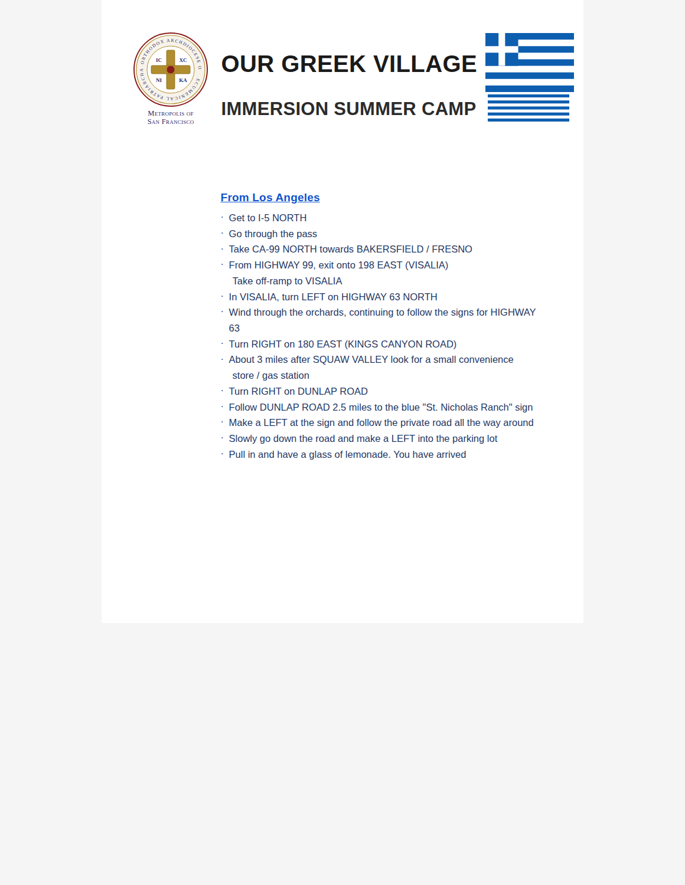ORTHODOX ARCHDIOCESE OF AMERICA ECUMENICAL PATRIARCHATE IC XC NI KA
Metropolis of
San Francisco
OUR GREEK VILLAGE
IMMERSION SUMMER CAMP
From Los Angeles
Get to I-5 NORTH
Go through the pass
Take CA-99 NORTH towards BAKERSFIELD / FRESNO
From HIGHWAY 99, exit onto 198 EAST (VISALIA) Take off-ramp to VISALIA
In VISALIA, turn LEFT on HIGHWAY 63 NORTH
Wind through the orchards, continuing to follow the signs for HIGHWAY 63
Turn RIGHT on 180 EAST (KINGS CANYON ROAD)
About 3 miles after SQUAW VALLEY look for a small convenience store / gas station
Turn RIGHT on DUNLAP ROAD
Follow DUNLAP ROAD 2.5 miles to the blue "St. Nicholas Ranch" sign
Make a LEFT at the sign and follow the private road all the way around
Slowly go down the road and make a LEFT into the parking lot
Pull in and have a glass of lemonade. You have arrived